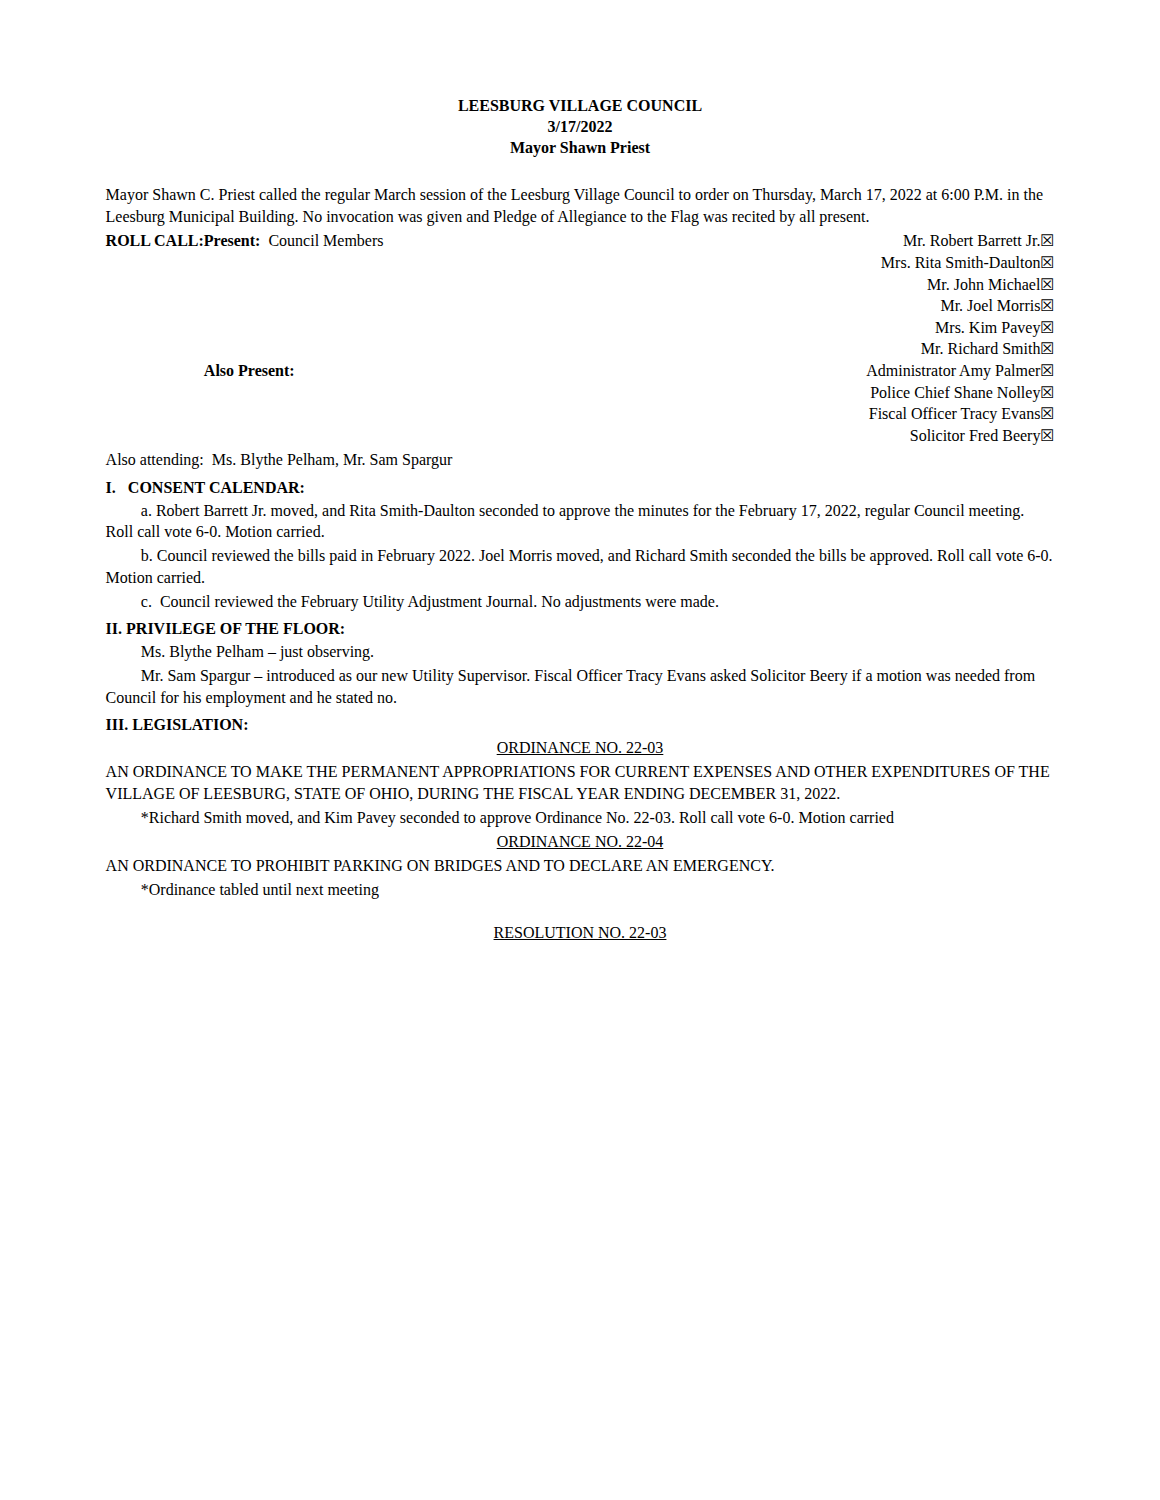LEESBURG VILLAGE COUNCIL
3/17/2022
Mayor Shawn Priest
Mayor Shawn C. Priest called the regular March session of the Leesburg Village Council to order on Thursday, March 17, 2022 at 6:00 P.M. in the Leesburg Municipal Building. No invocation was given and Pledge of Allegiance to the Flag was recited by all present.
| ROLL CALL: | Present: Council Members | Mr. Robert Barrett Jr. | ☒ |
| | | Mrs. Rita Smith-Daulton | ☒ |
| | | Mr. John Michael | ☒ |
| | | Mr. Joel Morris | ☒ |
| | | Mrs. Kim Pavey | ☒ |
| | | Mr. Richard Smith | ☒ |
| | Also Present: | Administrator Amy Palmer | ☒ |
| | | Police Chief Shane Nolley | ☒ |
| | | Fiscal Officer Tracy Evans | ☒ |
| | | Solicitor Fred Beery | ☒ |
Also attending: Ms. Blythe Pelham, Mr. Sam Spargur
I. Consent Calendar:
a. Robert Barrett Jr. moved, and Rita Smith-Daulton seconded to approve the minutes for the February 17, 2022, regular Council meeting. Roll call vote 6-0. Motion carried.
b. Council reviewed the bills paid in February 2022. Joel Morris moved, and Richard Smith seconded the bills be approved. Roll call vote 6-0. Motion carried.
c. Council reviewed the February Utility Adjustment Journal. No adjustments were made.
II. Privilege of the Floor:
Ms. Blythe Pelham – just observing.
Mr. Sam Spargur – introduced as our new Utility Supervisor. Fiscal Officer Tracy Evans asked Solicitor Beery if a motion was needed from Council for his employment and he stated no.
III. Legislation:
ORDINANCE NO. 22-03
AN ORDINANCE TO MAKE THE PERMANENT APPROPRIATIONS FOR CURRENT EXPENSES AND OTHER EXPENDITURES OF THE VILLAGE OF LEESBURG, STATE OF OHIO, DURING THE FISCAL YEAR ENDING DECEMBER 31, 2022.
*Richard Smith moved, and Kim Pavey seconded to approve Ordinance No. 22-03. Roll call vote 6-0. Motion carried
ORDINANCE NO. 22-04
AN ORDINANCE TO PROHIBIT PARKING ON BRIDGES AND TO DECLARE AN EMERGENCY.
*Ordinance tabled until next meeting
RESOLUTION NO. 22-03